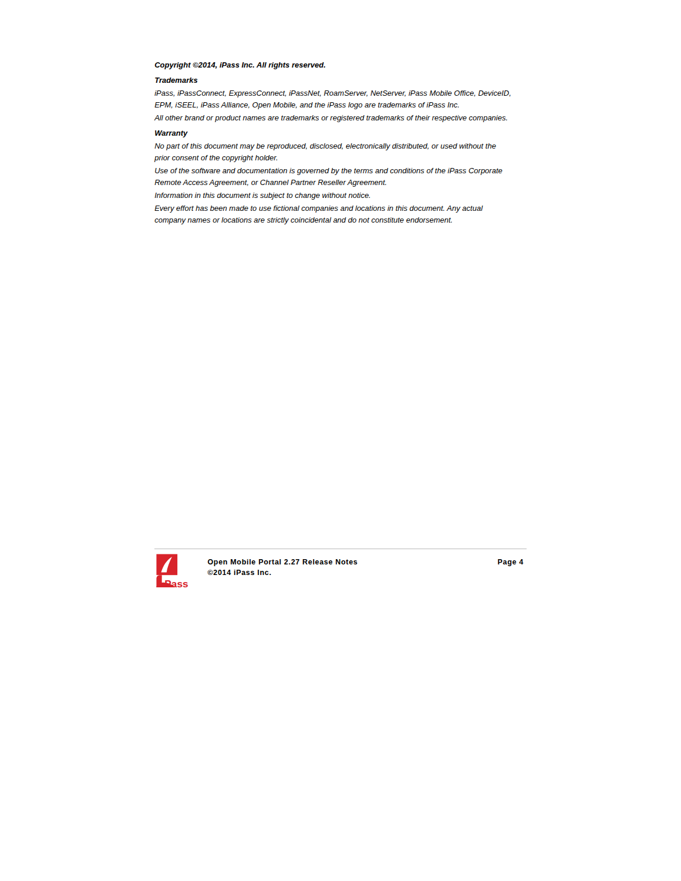Copyright ©2014, iPass Inc. All rights reserved.
Trademarks
iPass, iPassConnect, ExpressConnect, iPassNet, RoamServer, NetServer, iPass Mobile Office, DeviceID, EPM, iSEEL, iPass Alliance, Open Mobile, and the iPass logo are trademarks of iPass Inc.
All other brand or product names are trademarks or registered trademarks of their respective companies.
Warranty
No part of this document may be reproduced, disclosed, electronically distributed, or used without the prior consent of the copyright holder.
Use of the software and documentation is governed by the terms and conditions of the iPass Corporate Remote Access Agreement, or Channel Partner Reseller Agreement.
Information in this document is subject to change without notice.
Every effort has been made to use fictional companies and locations in this document. Any actual company names or locations are strictly coincidental and do not constitute endorsement.
Pass
Open Mobile Portal 2.27 Release Notes
©2014 iPass Inc.
Page 4